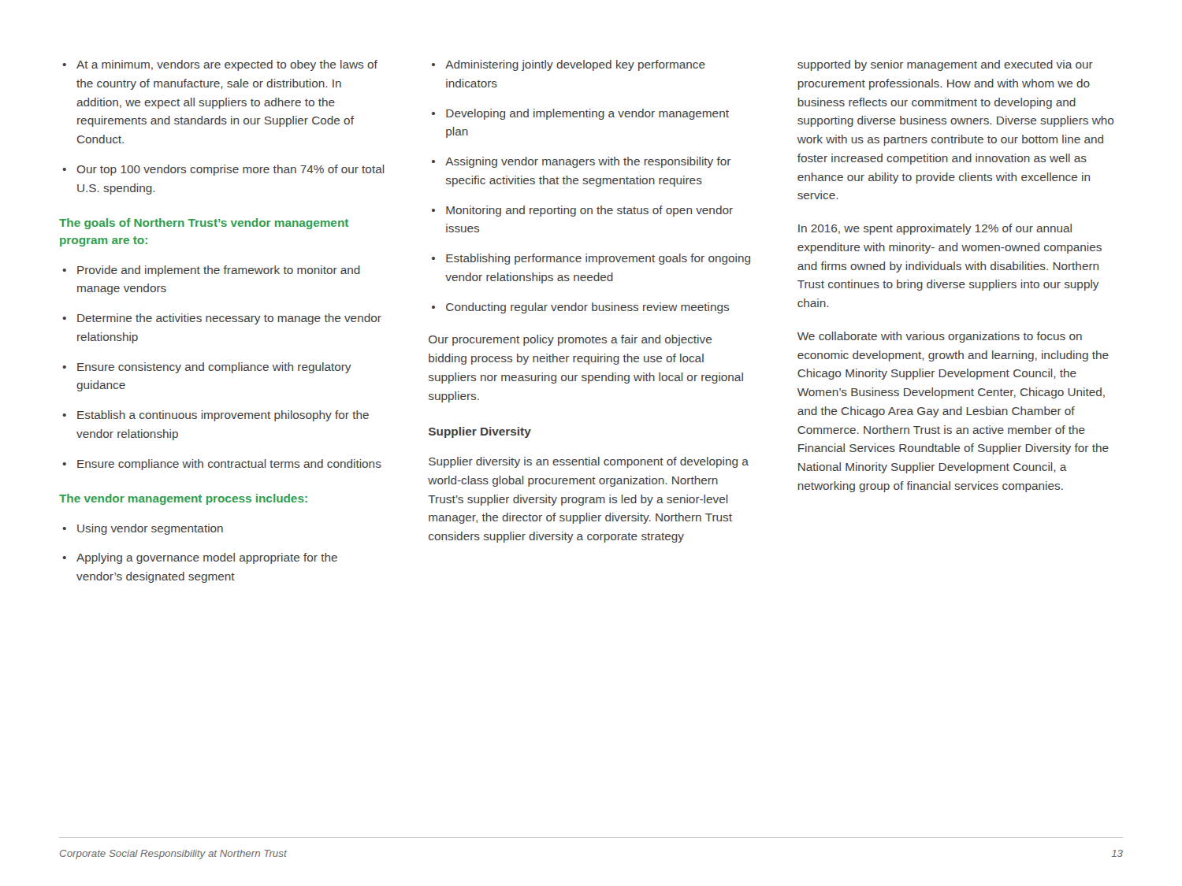At a minimum, vendors are expected to obey the laws of the country of manufacture, sale or distribution. In addition, we expect all suppliers to adhere to the requirements and standards in our Supplier Code of Conduct.
Our top 100 vendors comprise more than 74% of our total U.S. spending.
The goals of Northern Trust’s vendor management program are to:
Provide and implement the framework to monitor and manage vendors
Determine the activities necessary to manage the vendor relationship
Ensure consistency and compliance with regulatory guidance
Establish a continuous improvement philosophy for the vendor relationship
Ensure compliance with contractual terms and conditions
The vendor management process includes:
Using vendor segmentation
Applying a governance model appropriate for the vendor’s designated segment
Administering jointly developed key performance indicators
Developing and implementing a vendor management plan
Assigning vendor managers with the responsibility for specific activities that the segmentation requires
Monitoring and reporting on the status of open vendor issues
Establishing performance improvement goals for ongoing vendor relationships as needed
Conducting regular vendor business review meetings
Our procurement policy promotes a fair and objective bidding process by neither requiring the use of local suppliers nor measuring our spending with local or regional suppliers.
Supplier Diversity
Supplier diversity is an essential component of developing a world-class global procurement organization. Northern Trust’s supplier diversity program is led by a senior-level manager, the director of supplier diversity. Northern Trust considers supplier diversity a corporate strategy
supported by senior management and executed via our procurement professionals. How and with whom we do business reflects our commitment to developing and supporting diverse business owners. Diverse suppliers who work with us as partners contribute to our bottom line and foster increased competition and innovation as well as enhance our ability to provide clients with excellence in service.
In 2016, we spent approximately 12% of our annual expenditure with minority- and women-owned companies and firms owned by individuals with disabilities. Northern Trust continues to bring diverse suppliers into our supply chain.
We collaborate with various organizations to focus on economic development, growth and learning, including the Chicago Minority Supplier Development Council, the Women’s Business Development Center, Chicago United, and the Chicago Area Gay and Lesbian Chamber of Commerce. Northern Trust is an active member of the Financial Services Roundtable of Supplier Diversity for the National Minority Supplier Development Council, a networking group of financial services companies.
Corporate Social Responsibility at Northern Trust 13